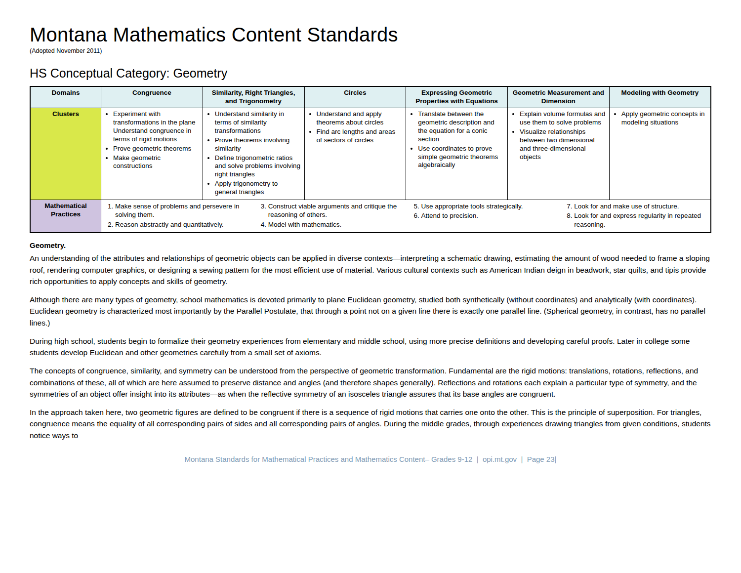Montana Mathematics Content Standards
(Adopted November 2011)
HS Conceptual Category: Geometry
| Domains | Congruence | Similarity, Right Triangles, and Trigonometry | Circles | Expressing Geometric Properties with Equations | Geometric Measurement and Dimension | Modeling with Geometry |
| --- | --- | --- | --- | --- | --- | --- |
| Clusters | Experiment with transformations in the plane Understand congruence in terms of rigid motions Prove geometric theorems Make geometric constructions | Understand similarity in terms of similarity transformations Prove theorems involving similarity Define trigonometric ratios and solve problems involving right triangles Apply trigonometry to general triangles | Understand and apply theorems about circles Find arc lengths and areas of sectors of circles | Translate between the geometric description and the equation for a conic section Use coordinates to prove simple geometric theorems algebraically | Explain volume formulas and use them to solve problems Visualize relationships between two dimensional and three-dimensional objects | Apply geometric concepts in modeling situations |
| Mathematical Practices | Make sense of problems and persevere in solving them. Reason abstractly and quantitatively. Construct viable arguments and critique the reasoning of others. Model with mathematics. Use appropriate tools strategically. Attend to precision. Look for and make use of structure. Look for and express regularity in repeated reasoning. |
Geometry.
An understanding of the attributes and relationships of geometric objects can be applied in diverse contexts—interpreting a schematic drawing, estimating the amount of wood needed to frame a sloping roof, rendering computer graphics, or designing a sewing pattern for the most efficient use of material. Various cultural contexts such as American Indian deign in beadwork, star quilts, and tipis provide rich opportunities to apply concepts and skills of geometry.
Although there are many types of geometry, school mathematics is devoted primarily to plane Euclidean geometry, studied both synthetically (without coordinates) and analytically (with coordinates). Euclidean geometry is characterized most importantly by the Parallel Postulate, that through a point not on a given line there is exactly one parallel line. (Spherical geometry, in contrast, has no parallel lines.)
During high school, students begin to formalize their geometry experiences from elementary and middle school, using more precise definitions and developing careful proofs. Later in college some students develop Euclidean and other geometries carefully from a small set of axioms.
The concepts of congruence, similarity, and symmetry can be understood from the perspective of geometric transformation. Fundamental are the rigid motions: translations, rotations, reflections, and combinations of these, all of which are here assumed to preserve distance and angles (and therefore shapes generally). Reflections and rotations each explain a particular type of symmetry, and the symmetries of an object offer insight into its attributes—as when the reflective symmetry of an isosceles triangle assures that its base angles are congruent.
In the approach taken here, two geometric figures are defined to be congruent if there is a sequence of rigid motions that carries one onto the other. This is the principle of superposition. For triangles, congruence means the equality of all corresponding pairs of sides and all corresponding pairs of angles. During the middle grades, through experiences drawing triangles from given conditions, students notice ways to
Montana Standards for Mathematical Practices and Mathematics Content– Grades 9-12 | opi.mt.gov | Page 23|